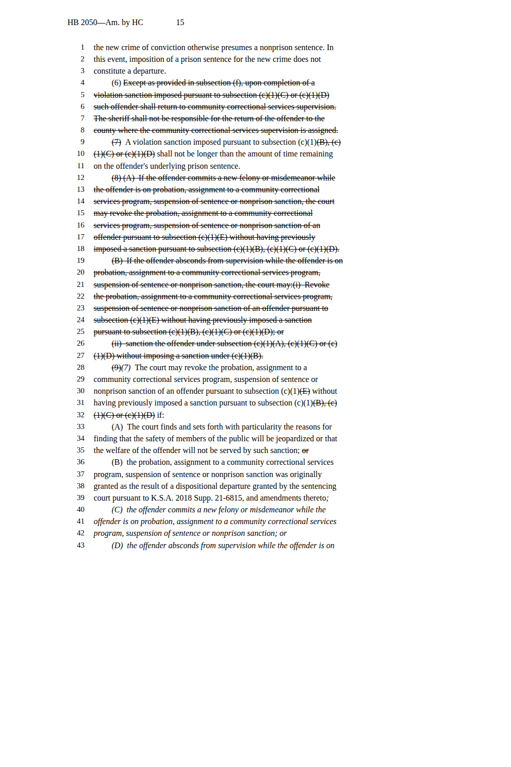HB 2050—Am. by HC 15
the new crime of conviction otherwise presumes a nonprison sentence. In
this event, imposition of a prison sentence for the new crime does not
constitute a departure.
(6) Except as provided in subsection (f), upon completion of a
violation sanction imposed pursuant to subsection (c)(1)(C) or (c)(1)(D)
such offender shall return to community correctional services supervision.
The sheriff shall not be responsible for the return of the offender to the
county where the community correctional services supervision is assigned.
(7) A violation sanction imposed pursuant to subsection (c)(1)(B), (c)
(1)(C) or (c)(1)(D) shall not be longer than the amount of time remaining
on the offender's underlying prison sentence.
(8) (A) If the offender commits a new felony or misdemeanor while
the offender is on probation, assignment to a community correctional
services program, suspension of sentence or nonprison sanction, the court
may revoke the probation, assignment to a community correctional
services program, suspension of sentence or nonprison sanction of an
offender pursuant to subsection (c)(1)(E) without having previously
imposed a sanction pursuant to subsection (c)(1)(B), (c)(1)(C) or (c)(1)(D).
(B) If the offender absconds from supervision while the offender is on
probation, assignment to a community correctional services program,
suspension of sentence or nonprison sanction, the court may:(i) Revoke
the probation, assignment to a community correctional services program,
suspension of sentence or nonprison sanction of an offender pursuant to
subsection (c)(1)(E) without having previously imposed a sanction
pursuant to subsection (c)(1)(B), (c)(1)(C) or (c)(1)(D); or
(ii) sanction the offender under subsection (c)(1)(A), (c)(1)(C) or (c)
(1)(D) without imposing a sanction under (c)(1)(B).
(9)(7) The court may revoke the probation, assignment to a
community correctional services program, suspension of sentence or
nonprison sanction of an offender pursuant to subsection (c)(1)(E) without
having previously imposed a sanction pursuant to subsection (c)(1)(B), (c)
(1)(C) or (c)(1)(D) if:
(A) The court finds and sets forth with particularity the reasons for
finding that the safety of members of the public will be jeopardized or that
the welfare of the offender will not be served by such sanction; or
(B) the probation, assignment to a community correctional services
program, suspension of sentence or nonprison sanction was originally
granted as the result of a dispositional departure granted by the sentencing
court pursuant to K.S.A. 2018 Supp. 21-6815, and amendments thereto;
(C) the offender commits a new felony or misdemeanor while the
offender is on probation, assignment to a community correctional services
program, suspension of sentence or nonprison sanction; or
(D) the offender absconds from supervision while the offender is on